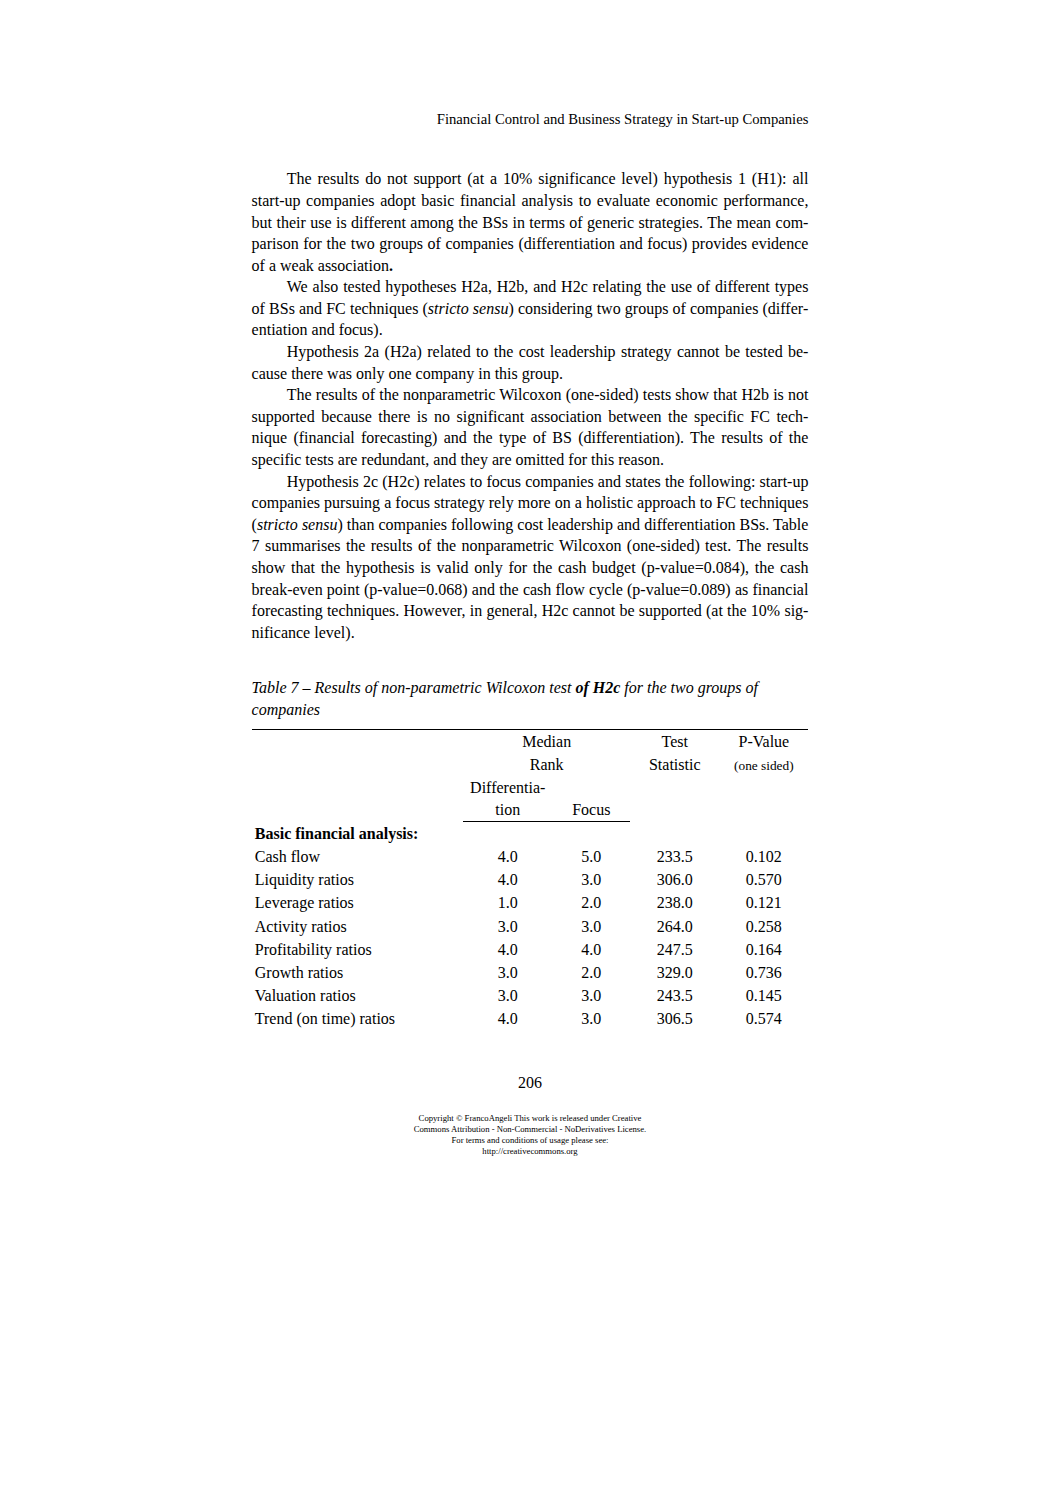Financial Control and Business Strategy in Start-up Companies
The results do not support (at a 10% significance level) hypothesis 1 (H1): all start-up companies adopt basic financial analysis to evaluate economic performance, but their use is different among the BSs in terms of generic strategies. The mean comparison for the two groups of companies (differentiation and focus) provides evidence of a weak association.
We also tested hypotheses H2a, H2b, and H2c relating the use of different types of BSs and FC techniques (stricto sensu) considering two groups of companies (differentiation and focus).
Hypothesis 2a (H2a) related to the cost leadership strategy cannot be tested because there was only one company in this group.
The results of the nonparametric Wilcoxon (one-sided) tests show that H2b is not supported because there is no significant association between the specific FC technique (financial forecasting) and the type of BS (differentiation). The results of the specific tests are redundant, and they are omitted for this reason.
Hypothesis 2c (H2c) relates to focus companies and states the following: start-up companies pursuing a focus strategy rely more on a holistic approach to FC techniques (stricto sensu) than companies following cost leadership and differentiation BSs. Table 7 summarises the results of the nonparametric Wilcoxon (one-sided) test. The results show that the hypothesis is valid only for the cash budget (p-value=0.084), the cash break-even point (p-value=0.068) and the cash flow cycle (p-value=0.089) as financial forecasting techniques. However, in general, H2c cannot be supported (at the 10% significance level).
Table 7 – Results of non-parametric Wilcoxon test of H2c for the two groups of companies
| | Median | Test | P-Value |
| --- | --- | --- | --- |
| | Rank | Statistic | (one sided) |
| | Differentia- tion | Focus | | |
| Basic financial analysis: |
| Cash flow | 4.0 | 5.0 | 233.5 | 0.102 |
| Liquidity ratios | 4.0 | 3.0 | 306.0 | 0.570 |
| Leverage ratios | 1.0 | 2.0 | 238.0 | 0.121 |
| Activity ratios | 3.0 | 3.0 | 264.0 | 0.258 |
| Profitability ratios | 4.0 | 4.0 | 247.5 | 0.164 |
| Growth ratios | 3.0 | 2.0 | 329.0 | 0.736 |
| Valuation ratios | 3.0 | 3.0 | 243.5 | 0.145 |
| Trend (on time) ratios | 4.0 | 3.0 | 306.5 | 0.574 |
206
Copyright © FrancoAngeli This work is released under Creative
Commons Attribution - Non-Commercial - NoDerivatives License.
For terms and conditions of usage please see:
http://creativecommons.org